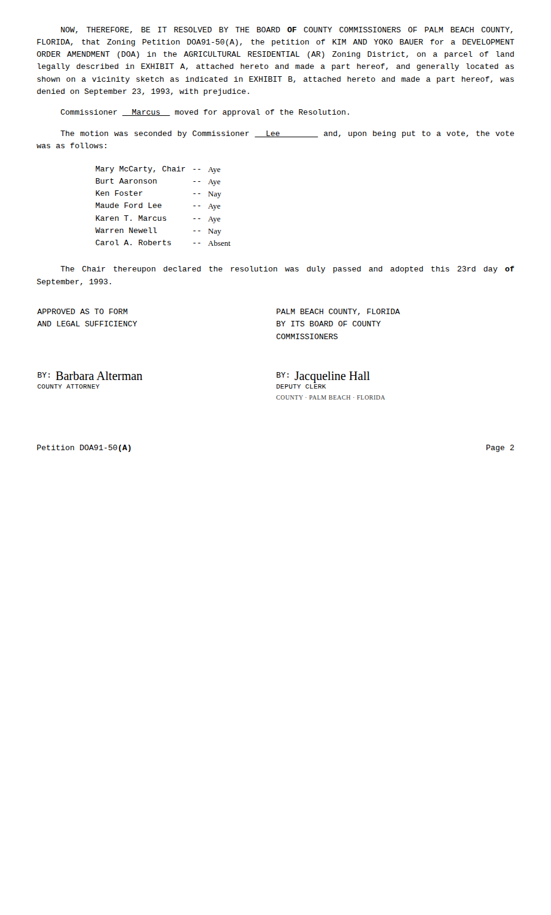NOW, THEREFORE, BE IT RESOLVED BY THE BOARD OF COUNTY COMMISSIONERS OF PALM BEACH COUNTY, FLORIDA, that Zoning Petition DOA91-50(A), the petition of KIM AND YOKO BAUER for a DEVELOPMENT ORDER AMENDMENT (DOA) in the AGRICULTURAL RESIDENTIAL (AR) Zoning District, on a parcel of land legally described in EXHIBIT A, attached hereto and made a part hereof, and generally located as shown on a vicinity sketch as indicated in EXHIBIT B, attached hereto and made a part hereof, was denied on September 23, 1993, with prejudice.
Commissioner Marcus moved for approval of the Resolution.
The motion was seconded by Commissioner Lee and, upon being put to a vote, the vote was as follows:
| Mary McCarty, Chair | -- | Aye |
| Burt Aaronson | -- | Aye |
| Ken Foster | -- | Nay |
| Maude Ford Lee | -- | Aye |
| Karen T. Marcus | -- | Aye |
| Warren Newell | -- | Nay |
| Carol A. Roberts | -- | Absent |
The Chair thereupon declared the resolution was duly passed and adopted this 23rd day of September, 1993.
| APPROVED AS TO FORM AND LEGAL SUFFICIENCY | PALM BEACH COUNTY, FLORIDA BY ITS BOARD OF COUNTY COMMISSIONERS |
| BY: Barbara Alterman COUNTY ATTORNEY | BY: Jacqueline Hall DEPUTY CLERK COUNTY · PALM BEACH · FLORIDA |
Petition DOA91-50(A) Page 2